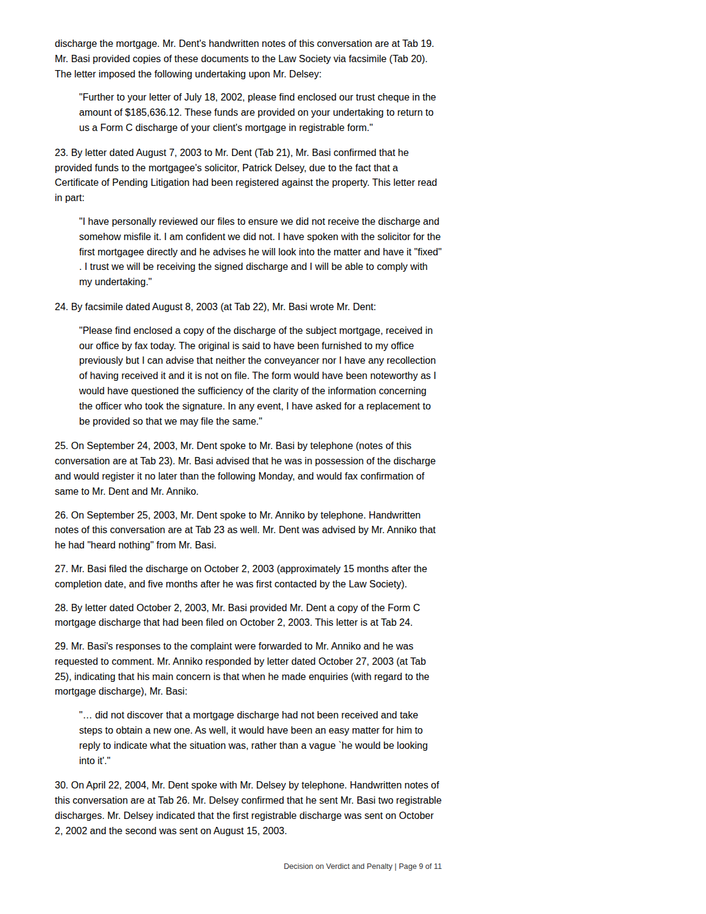discharge the mortgage. Mr. Dent's handwritten notes of this conversation are at Tab 19. Mr. Basi provided copies of these documents to the Law Society via facsimile (Tab 20). The letter imposed the following undertaking upon Mr. Delsey:
"Further to your letter of July 18, 2002, please find enclosed our trust cheque in the amount of $185,636.12. These funds are provided on your undertaking to return to us a Form C discharge of your client's mortgage in registrable form."
23. By letter dated August 7, 2003 to Mr. Dent (Tab 21), Mr. Basi confirmed that he provided funds to the mortgagee's solicitor, Patrick Delsey, due to the fact that a Certificate of Pending Litigation had been registered against the property. This letter read in part:
"I have personally reviewed our files to ensure we did not receive the discharge and somehow misfile it. I am confident we did not. I have spoken with the solicitor for the first mortgagee directly and he advises he will look into the matter and have it "fixed" . I trust we will be receiving the signed discharge and I will be able to comply with my undertaking."
24. By facsimile dated August 8, 2003 (at Tab 22), Mr. Basi wrote Mr. Dent:
"Please find enclosed a copy of the discharge of the subject mortgage, received in our office by fax today. The original is said to have been furnished to my office previously but I can advise that neither the conveyancer nor I have any recollection of having received it and it is not on file. The form would have been noteworthy as I would have questioned the sufficiency of the clarity of the information concerning the officer who took the signature. In any event, I have asked for a replacement to be provided so that we may file the same."
25. On September 24, 2003, Mr. Dent spoke to Mr. Basi by telephone (notes of this conversation are at Tab 23). Mr. Basi advised that he was in possession of the discharge and would register it no later than the following Monday, and would fax confirmation of same to Mr. Dent and Mr. Anniko.
26. On September 25, 2003, Mr. Dent spoke to Mr. Anniko by telephone. Handwritten notes of this conversation are at Tab 23 as well. Mr. Dent was advised by Mr. Anniko that he had "heard nothing" from Mr. Basi.
27. Mr. Basi filed the discharge on October 2, 2003 (approximately 15 months after the completion date, and five months after he was first contacted by the Law Society).
28. By letter dated October 2, 2003, Mr. Basi provided Mr. Dent a copy of the Form C mortgage discharge that had been filed on October 2, 2003. This letter is at Tab 24.
29. Mr. Basi's responses to the complaint were forwarded to Mr. Anniko and he was requested to comment. Mr. Anniko responded by letter dated October 27, 2003 (at Tab 25), indicating that his main concern is that when he made enquiries (with regard to the mortgage discharge), Mr. Basi:
"… did not discover that a mortgage discharge had not been received and take steps to obtain a new one. As well, it would have been an easy matter for him to reply to indicate what the situation was, rather than a vague `he would be looking into it'."
30. On April 22, 2004, Mr. Dent spoke with Mr. Delsey by telephone. Handwritten notes of this conversation are at Tab 26. Mr. Delsey confirmed that he sent Mr. Basi two registrable discharges. Mr. Delsey indicated that the first registrable discharge was sent on October 2, 2002 and the second was sent on August 15, 2003.
Decision on Verdict and Penalty | Page 9 of 11